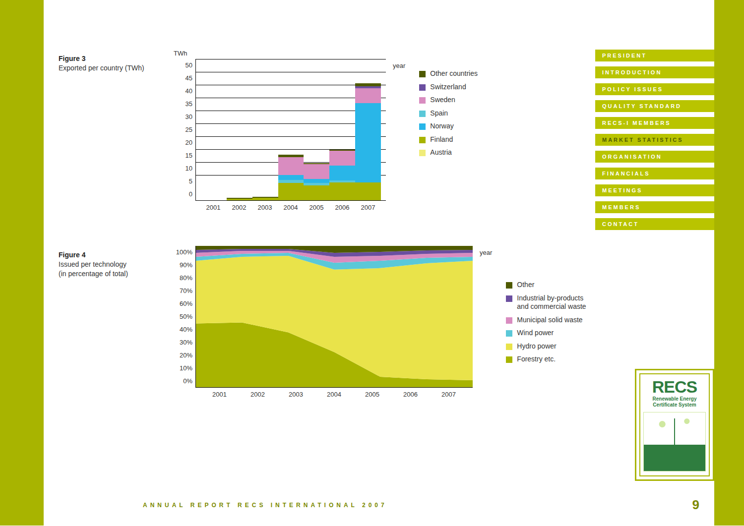Figure 3
Exported per country (TWh)
TWh
50
45
40
35
30
25
20
15
10
5
0
2001 2002 2003 2004 2005 2006 2007
year
Other countries
Switzerland
Sweden
Spain
Norway
Finland
Austria
Figure 4
Issued per technology
(in percentage of total)
100%
90%
80%
70%
60%
50%
40%
30%
20%
10%
0%
2001 2002 2003 2004 2005 2006 2007
year
Other
Industrial by-products
and commercial waste
Municipal solid waste
Wind power
Hydro power
Forestry etc.
President
Introduction
Policy issues
Quality standard
RECS-I members
Market statistics
Organisation
Financials
Meetings
Members
Contact
RECS
Renewable Energy
Certificate System
Annual Report RECS International 2007
9